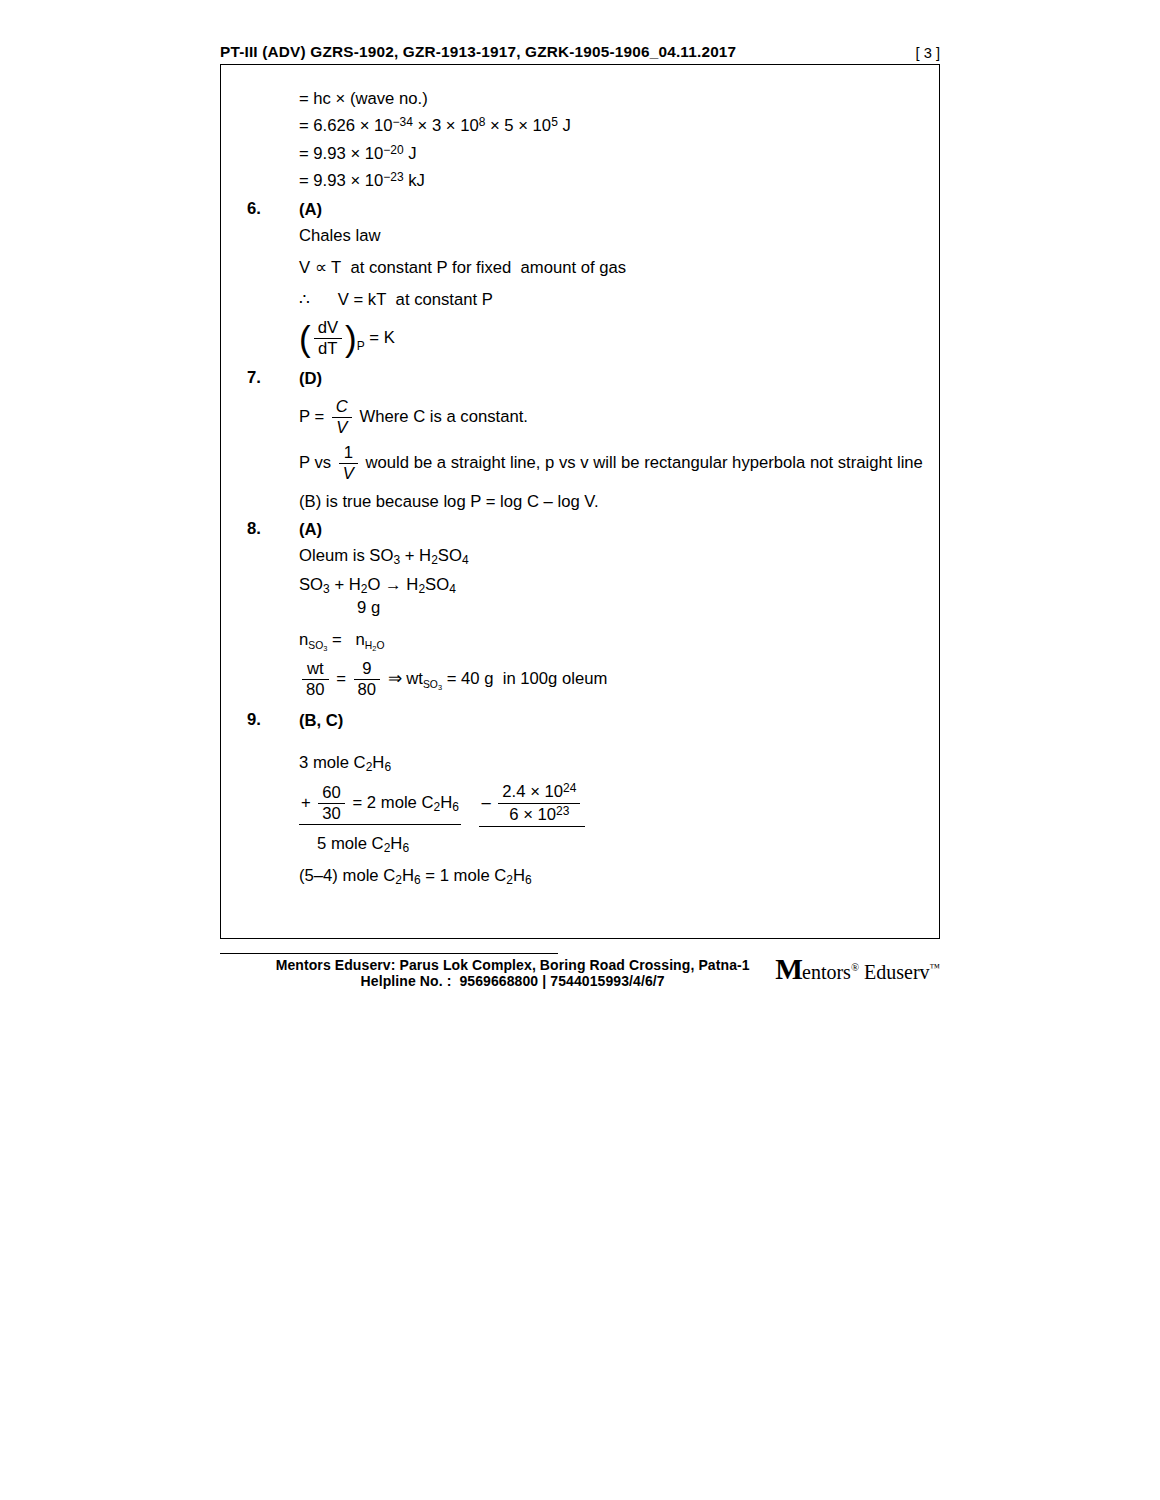PT-III (ADV) GZRS-1902, GZR-1913-1917, GZRK-1905-1906_04.11.2017
[ 3 ]
= hc × (wave no.)
= 6.626 × 10−34 × 3 × 108 × 5 × 105 J
= 9.93 × 10−20 J
= 9.93 × 10−23 kJ
6.
(A)
Chales law
V ∝ T at constant P for fixed amount of gas
∴ V = kT at constant P
(dV dT) P = K
7.
(D)
P = CV Where C is a constant.
P vs 1 V would be a straight line, p vs v will be rectangular hyperbola not straight line
(B) is true because log P = log C – log V.
8.
(A)
Oleum is SO3 + H2SO4
SO3 + H2O → H2SO4
9 g
nSO3 = nH2O
wt 80 = 980 ⇒ wtSO3 = 40 g in 100g oleum
9.
(B, C)
3 mole C2H6
+ 6030 = 2 mole C2H6 – 2.4 × 10246 × 1023
5 mole C2H6
(5–4) mole C2H6 = 1 mole C2H6
Mentors Eduserv: Parus Lok Complex, Boring Road Crossing, Patna-1
Helpline No. : 9569668800 | 7544015993/4/6/7
Mentors® Eduserv™